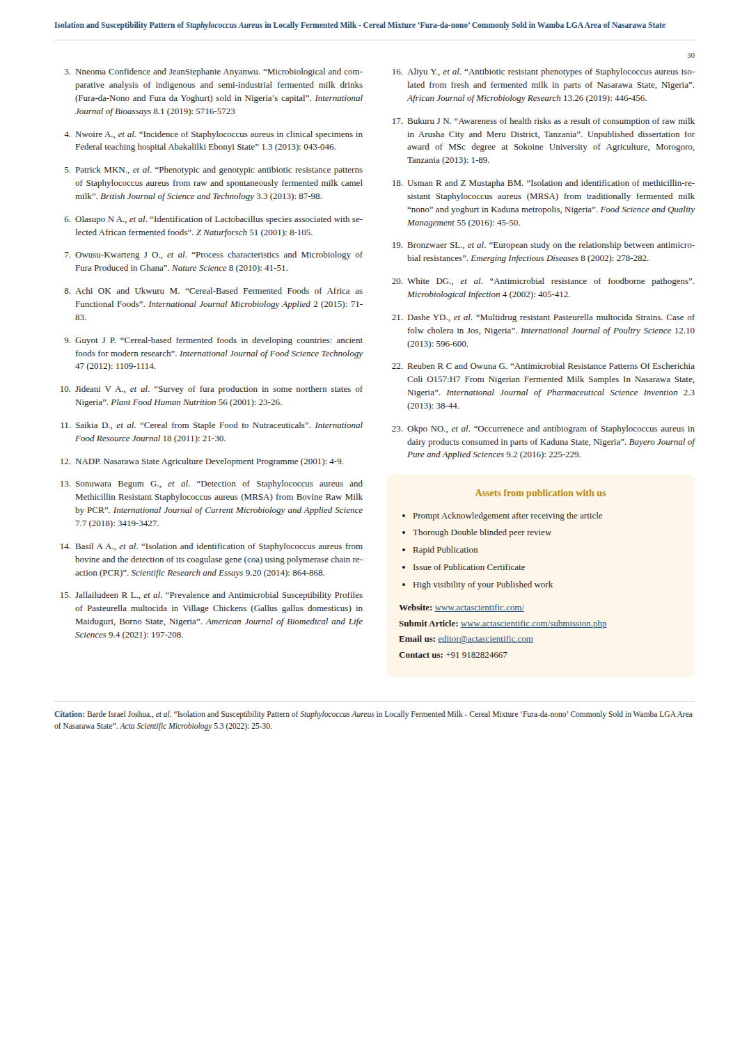Isolation and Susceptibility Pattern of Staphylococcus Aureus in Locally Fermented Milk - Cereal Mixture ‘Fura-da-nono’ Commonly Sold in Wamba LGA Area of Nasarawa State
30
3. Nneoma Confidence and JeanStephanie Anyanwu. “Microbiological and comparative analysis of indigenous and semi-industrial fermented milk drinks (Fura-da-Nono and Fura da Yoghurt) sold in Nigeria’s capital”. International Journal of Bioassays 8.1 (2019): 5716-5723
4. Nwoire A., et al. “Incidence of Staphylococcus aureus in clinical specimens in Federal teaching hospital Abakalilki Ebonyi State” 1.3 (2013): 043-046.
5. Patrick MKN., et al. “Phenotypic and genotypic antibiotic resistance patterns of Staphylococcus aureus from raw and spontaneously fermented milk camel milk”. British Journal of Science and Technology 3.3 (2013): 87-98.
6. Olasupo N A., et al. “Identification of Lactobacillus species associated with selected African fermented foods”. Z Naturforsch 51 (2001): 8-105.
7. Owusu-Kwarteng J O., et al. “Process characteristics and Microbiology of Fura Produced in Ghana”. Nature Science 8 (2010): 41-51.
8. Achi OK and Ukwuru M. “Cereal-Based Fermented Foods of Africa as Functional Foods”. International Journal Microbiology Applied 2 (2015): 71-83.
9. Guyot J P. “Cereal-based fermented foods in developing countries: ancient foods for modern research”. International Journal of Food Science Technology 47 (2012): 1109-1114.
10. Jideani V A., et al. “Survey of fura production in some northern states of Nigeria”. Plant Food Human Nutrition 56 (2001): 23-26.
11. Saikia D., et al. “Cereal from Staple Food to Nutraceuticals”. International Food Resource Journal 18 (2011): 21-30.
12. NADP. Nasarawa State Agriculture Development Programme (2001): 4-9.
13. Sonuwara Begum G., et al. “Detection of Staphylococcus aureus and Methicillin Resistant Staphylococcus aureus (MRSA) from Bovine Raw Milk by PCR”. International Journal of Current Microbiology and Applied Science 7.7 (2018): 3419-3427.
14. Basil A A., et al. “Isolation and identification of Staphylococcus aureus from bovine and the detection of its coagulase gene (coa) using polymerase chain reaction (PCR)”. Scientific Research and Essays 9.20 (2014): 864-868.
15. Jallailudeen R L., et al. “Prevalence and Antimicrobial Susceptibility Profiles of Pasteurella multocida in Village Chickens (Gallus gallus domesticus) in Maiduguri, Borno State, Nigeria”. American Journal of Biomedical and Life Sciences 9.4 (2021): 197-208.
16. Aliyu Y., et al. “Antibiotic resistant phenotypes of Staphylococcus aureus isolated from fresh and fermented milk in parts of Nasarawa State, Nigeria”. African Journal of Microbiology Research 13.26 (2019): 446-456.
17. Bukuru J N. “Awareness of health risks as a result of consumption of raw milk in Arusha City and Meru District, Tanzania”. Unpublished dissertation for award of MSc degree at Sokoine University of Agriculture, Morogoro, Tanzania (2013): 1-89.
18. Usman R and Z Mustapha BM. “Isolation and identification of methicillin-resistant Staphylococcus aureus (MRSA) from traditionally fermented milk “nono” and yoghurt in Kaduna metropolis, Nigeria”. Food Science and Quality Management 55 (2016): 45-50.
19. Bronzwaer SL., et al. “European study on the relationship between antimicrobial resistances”. Emerging Infectious Diseases 8 (2002): 278-282.
20. White DG., et al. “Antimicrobial resistance of foodborne pathogens”. Microbiological Infection 4 (2002): 405-412.
21. Dashe YD., et al. “Multidrug resistant Pasteurella multocida Strains. Case of folw cholera in Jos, Nigeria”. International Journal of Poultry Science 12.10 (2013): 596-600.
22. Reuben R C and Owuna G. “Antimicrobial Resistance Patterns Of Escherichia Coli O157:H7 From Nigerian Fermented Milk Samples In Nasarawa State, Nigeria”. International Journal of Pharmaceutical Science Invention 2.3 (2013): 38-44.
23. Okpo NO., et al. “Occurrenece and antibiogram of Staphylococcus aureus in dairy products consumed in parts of Kaduna State, Nigeria”. Bayero Journal of Pure and Applied Sciences 9.2 (2016): 225-229.
Assets from publication with us
Prompt Acknowledgement after receiving the article
Thorough Double blinded peer review
Rapid Publication
Issue of Publication Certificate
High visibility of your Published work
Website: www.actascientific.com/
Submit Article: www.actascientific.com/submission.php
Email us: editor@actascientific.com
Contact us: +91 9182824667
Citation: Barde Israel Joshua., et al. “Isolation and Susceptibility Pattern of Staphylococcus Aureus in Locally Fermented Milk - Cereal Mixture ‘Fura-da-nono’ Commonly Sold in Wamba LGA Area of Nasarawa State”. Acta Scientific Microbiology 5.3 (2022): 25-30.